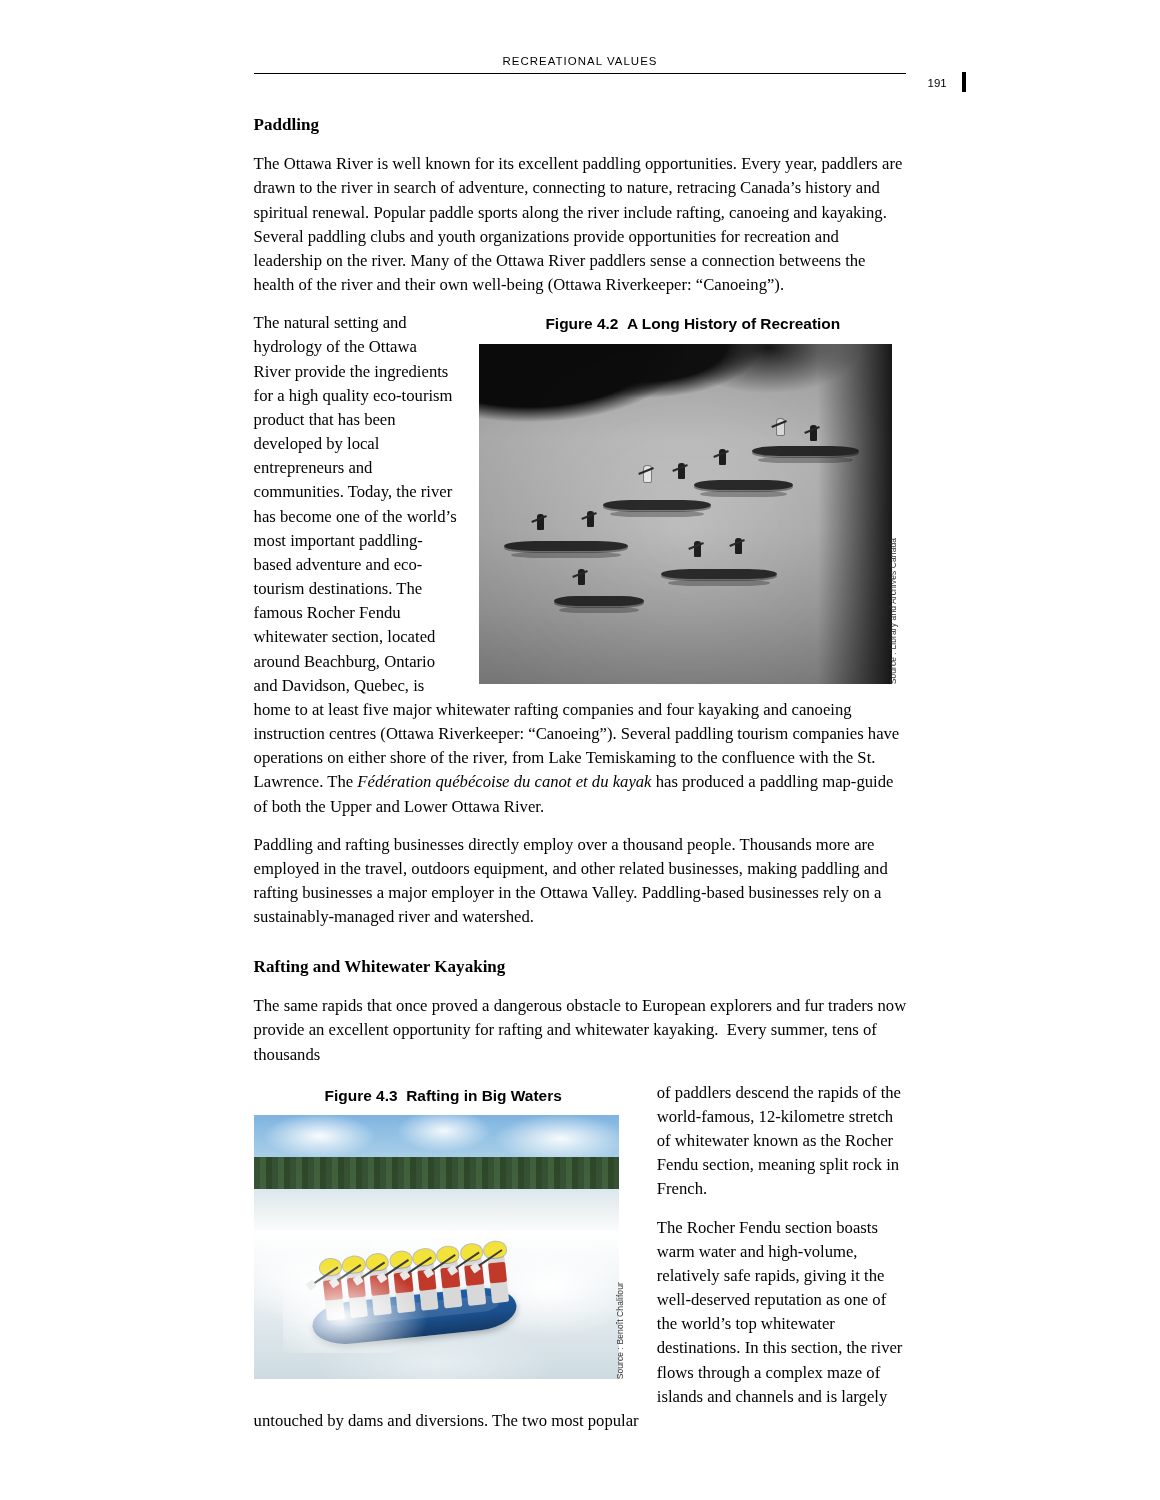RECREATIONAL VALUES
191
Paddling
The Ottawa River is well known for its excellent paddling opportunities. Every year, paddlers are drawn to the river in search of adventure, connecting to nature, retracing Canada’s history and spiritual renewal. Popular paddle sports along the river include rafting, canoeing and kayaking. Several paddling clubs and youth organizations provide opportunities for recreation and leadership on the river. Many of the Ottawa River paddlers sense a connection betweens the health of the river and their own well-being (Ottawa Riverkeeper: “Canoeing”).
Figure 4.2 A Long History of Recreation
Source : Library and Archives Canada
The natural setting and hydrology of the Ottawa River provide the ingredients for a high quality eco-tourism product that has been developed by local entrepreneurs and communities. Today, the river has become one of the world’s most important paddling-based adventure and eco-tourism destinations. The famous Rocher Fendu whitewater section, located around Beachburg, Ontario and Davidson, Quebec, is home to at least five major whitewater rafting companies and four kayaking and canoeing instruction centres (Ottawa Riverkeeper: “Canoeing”). Several paddling tourism companies have operations on either shore of the river, from Lake Temiskaming to the confluence with the St. Lawrence. The Fédération québécoise du canot et du kayak has produced a paddling map-guide of both the Upper and Lower Ottawa River.
Paddling and rafting businesses directly employ over a thousand people. Thousands more are employed in the travel, outdoors equipment, and other related businesses, making paddling and rafting businesses a major employer in the Ottawa Valley. Paddling-based businesses rely on a sustainably-managed river and watershed.
Rafting and Whitewater Kayaking
The same rapids that once proved a dangerous obstacle to European explorers and fur traders now provide an excellent opportunity for rafting and whitewater kayaking. Every summer, tens of thousands
Figure 4.3 Rafting in Big Waters
Source : Benoît Chalifour
of paddlers descend the rapids of the world-famous, 12-kilometre stretch of whitewater known as the Rocher Fendu section, meaning split rock in French.
The Rocher Fendu section boasts warm water and high-volume, relatively safe rapids, giving it the well-deserved reputation as one of the world’s top whitewater destinations. In this section, the river flows through a complex maze of islands and channels and is largely untouched by dams and diversions. The two most popular